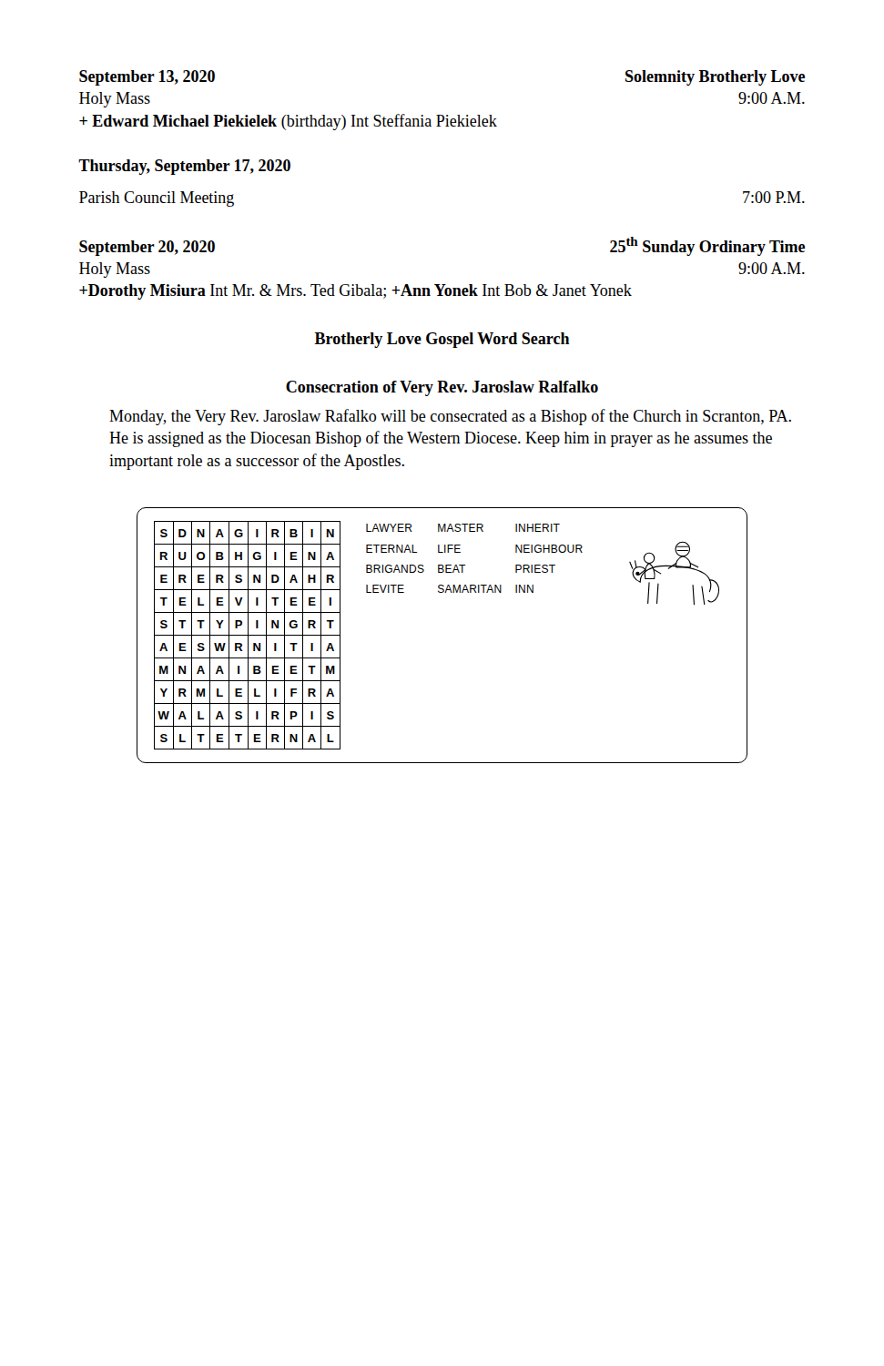September 13, 2020 Solemnity Brotherly Love
Holy Mass 9:00 A.M.
+ Edward Michael Piekielek (birthday) Int Steffania Piekielek
Thursday, September 17, 2020
Parish Council Meeting 7:00 P.M.
September 20, 2020 25th Sunday Ordinary Time
Holy Mass 9:00 A.M.
+Dorothy Misiura Int Mr. & Mrs. Ted Gibala; +Ann Yonek Int Bob & Janet Yonek
Brotherly Love Gospel Word Search
Consecration of Very Rev. Jaroslaw Ralfalko
Monday, the Very Rev. Jaroslaw Rafalko will be consecrated as a Bishop of the Church in Scranton, PA. He is assigned as the Diocesan Bishop of the Western Diocese. Keep him in prayer as he assumes the important role as a successor of the Apostles.
| S | D | N | A | G | I | R | B | I | N |
| R | U | O | B | H | G | I | E | N | A |
| E | R | E | R | S | N | D | A | H | R |
| T | E | L | E | V | I | T | E | E | I |
| S | T | T | Y | P | I | N | G | R | T |
| A | E | S | W | R | N | I | T | I | A |
| M | N | A | A | I | B | E | E | T | M |
| Y | R | M | L | E | L | I | F | R | A |
| W | A | L | A | S | I | R | P | I | S |
| S | L | T | E | T | E | R | N | A | L |
| LAWYER | MASTER | INHERIT |
| ETERNAL | LIFE | NEIGHBOUR |
| BRIGANDS | BEAT | PRIEST |
| LEVITE | SAMARITAN | INN |